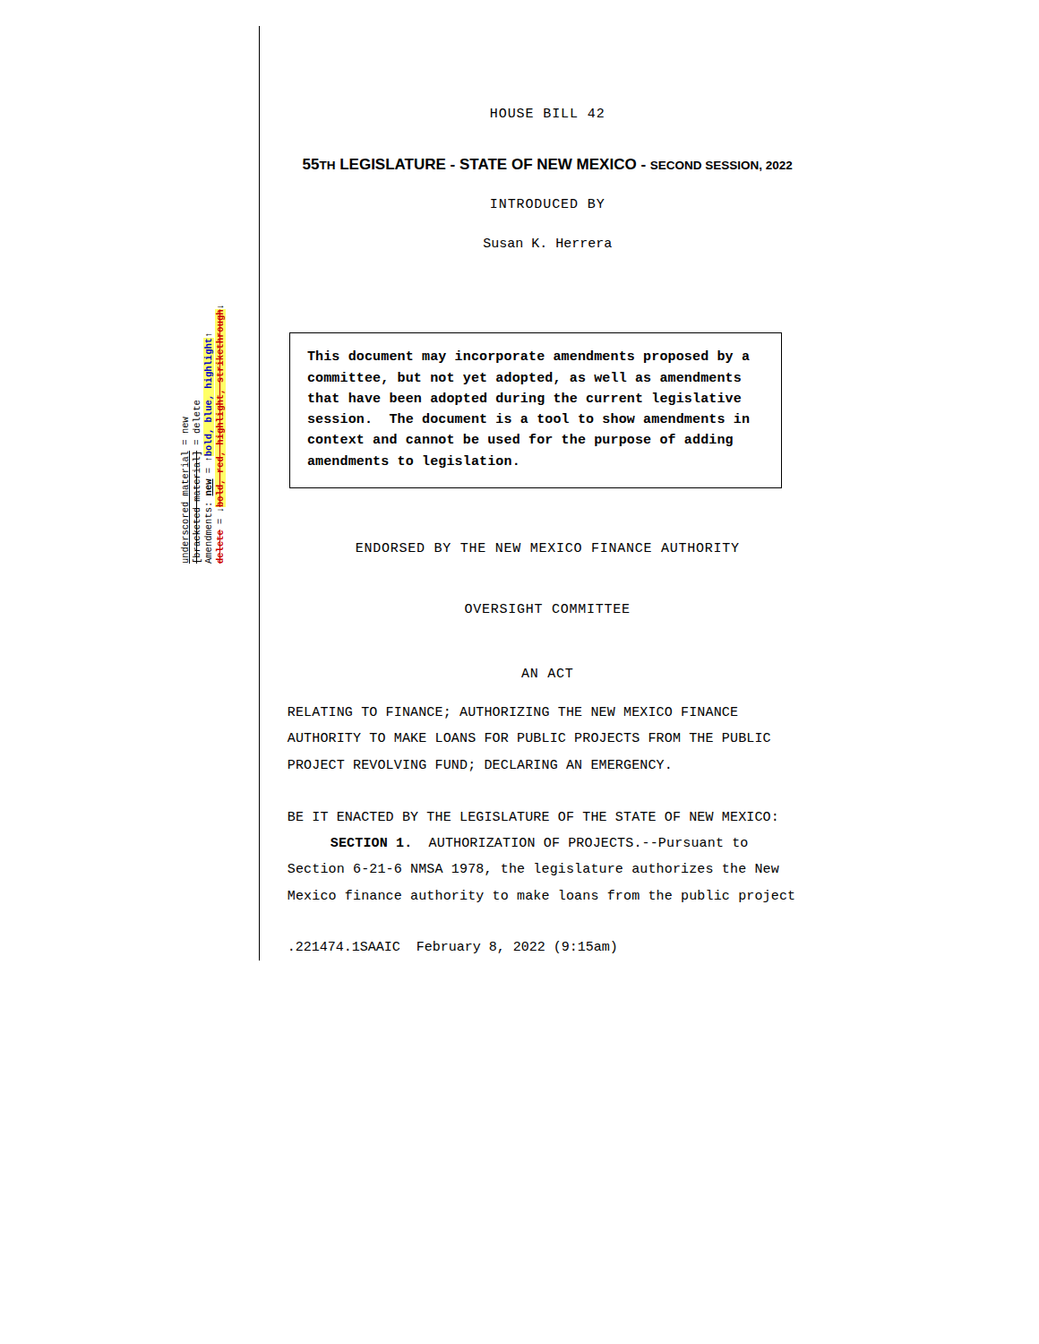underscored material = new [bracketed material] = delete Amendments: new = ↑bold, blue, highlight↑ delete = ↓bold, red, highlight, strikethrough↓
HOUSE BILL 42
55TH LEGISLATURE - STATE OF NEW MEXICO - SECOND SESSION, 2022
INTRODUCED BY
Susan K. Herrera
This document may incorporate amendments proposed by a committee, but not yet adopted, as well as amendments that have been adopted during the current legislative session. The document is a tool to show amendments in context and cannot be used for the purpose of adding amendments to legislation.
ENDORSED BY THE NEW MEXICO FINANCE AUTHORITY
OVERSIGHT COMMITTEE
AN ACT
RELATING TO FINANCE; AUTHORIZING THE NEW MEXICO FINANCE
AUTHORITY TO MAKE LOANS FOR PUBLIC PROJECTS FROM THE PUBLIC
PROJECT REVOLVING FUND; DECLARING AN EMERGENCY.
BE IT ENACTED BY THE LEGISLATURE OF THE STATE OF NEW MEXICO:
SECTION 1. AUTHORIZATION OF PROJECTS.--Pursuant to
Section 6-21-6 NMSA 1978, the legislature authorizes the New
Mexico finance authority to make loans from the public project
.221474.1SAAIC February 8, 2022 (9:15am)